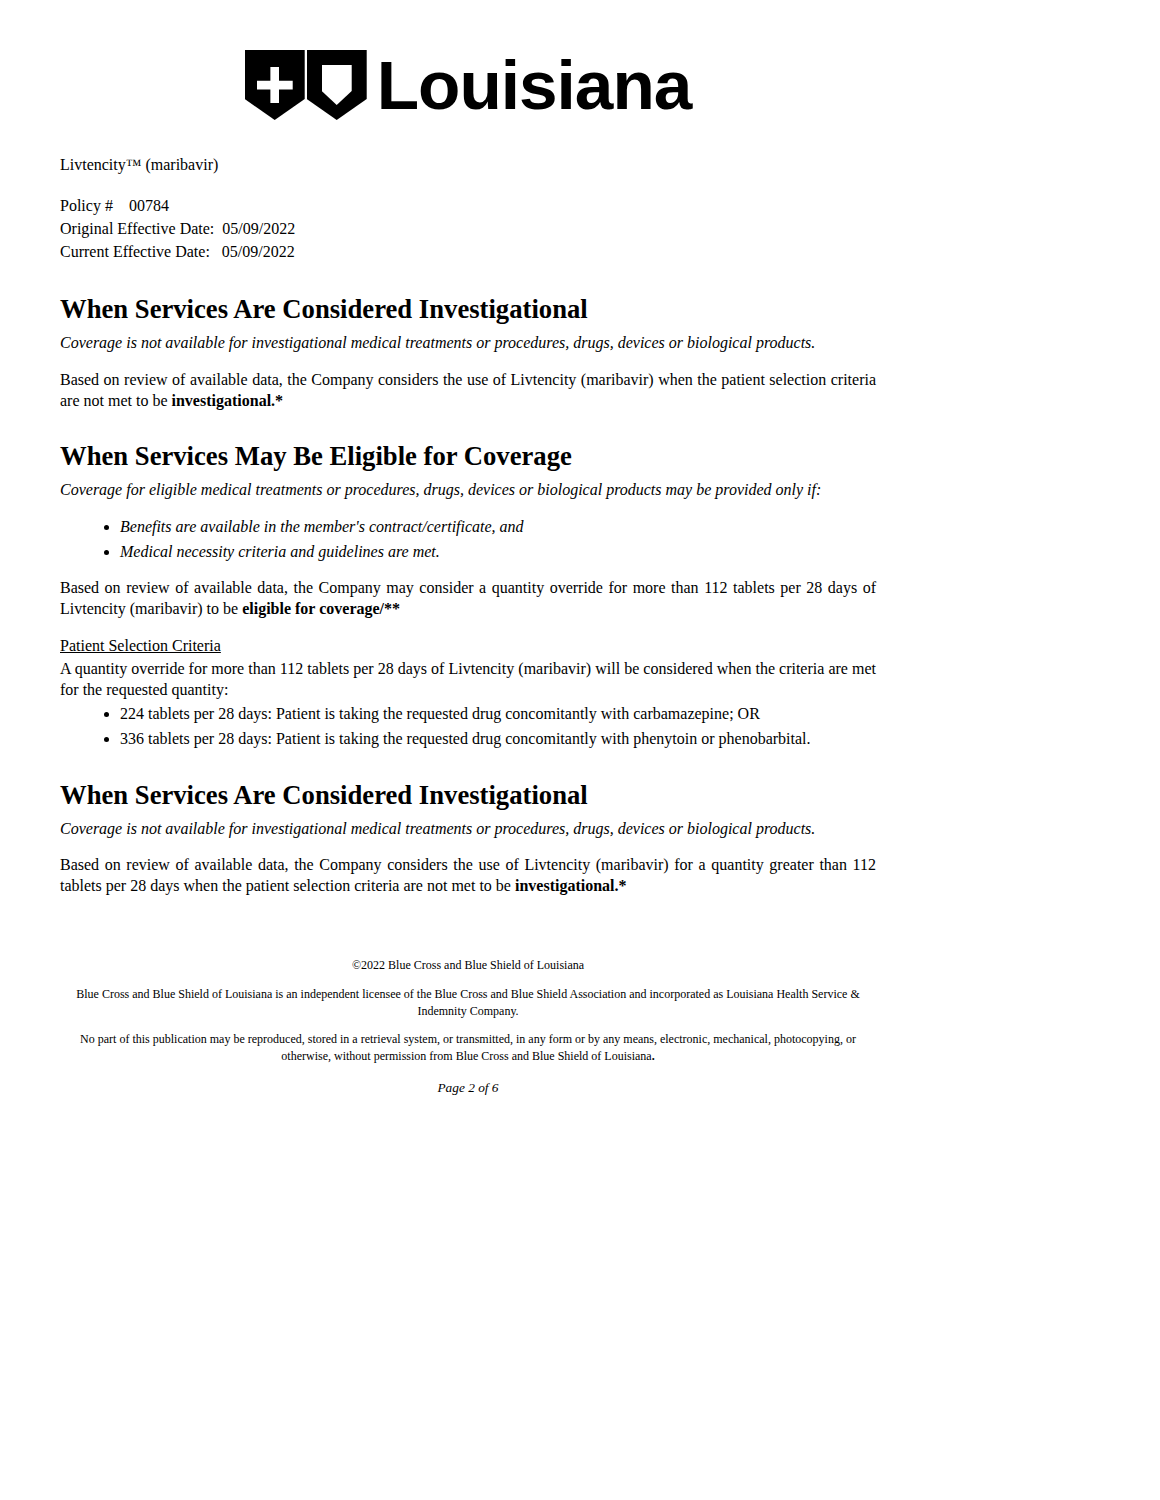Louisiana
Livtencity™ (maribavir)
Policy # 00784
Original Effective Date: 05/09/2022
Current Effective Date: 05/09/2022
When Services Are Considered Investigational
Coverage is not available for investigational medical treatments or procedures, drugs, devices or biological products.
Based on review of available data, the Company considers the use of Livtencity (maribavir) when the patient selection criteria are not met to be investigational.*
When Services May Be Eligible for Coverage
Coverage for eligible medical treatments or procedures, drugs, devices or biological products may be provided only if:
Benefits are available in the member's contract/certificate, and
Medical necessity criteria and guidelines are met.
Based on review of available data, the Company may consider a quantity override for more than 112 tablets per 28 days of Livtencity (maribavir) to be eligible for coverage/**
Patient Selection Criteria
A quantity override for more than 112 tablets per 28 days of Livtencity (maribavir) will be considered when the criteria are met for the requested quantity:
224 tablets per 28 days: Patient is taking the requested drug concomitantly with carbamazepine; OR
336 tablets per 28 days: Patient is taking the requested drug concomitantly with phenytoin or phenobarbital.
When Services Are Considered Investigational
Coverage is not available for investigational medical treatments or procedures, drugs, devices or biological products.
Based on review of available data, the Company considers the use of Livtencity (maribavir) for a quantity greater than 112 tablets per 28 days when the patient selection criteria are not met to be investigational.*
©2022 Blue Cross and Blue Shield of Louisiana
Blue Cross and Blue Shield of Louisiana is an independent licensee of the Blue Cross and Blue Shield Association and incorporated as Louisiana Health Service & Indemnity Company.
No part of this publication may be reproduced, stored in a retrieval system, or transmitted, in any form or by any means, electronic, mechanical, photocopying, or otherwise, without permission from Blue Cross and Blue Shield of Louisiana.
Page 2 of 6